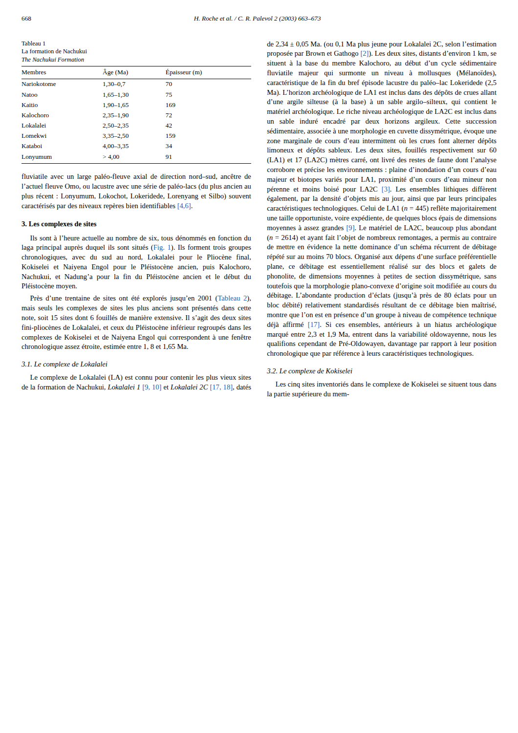668 H. Roche et al. / C. R. Palevol 2 (2003) 663–673
Tableau 1
La formation de Nachukui
The Nachukui Formation
| Membres | Âge (Ma) | Épaisseur (m) |
| --- | --- | --- |
| Nariokotome | 1,30–0,7 | 70 |
| Natoo | 1,65–1,30 | 75 |
| Kaitio | 1,90–1,65 | 169 |
| Kalochoro | 2,35–1,90 | 72 |
| Lokalalei | 2,50–2,35 | 42 |
| Lomekwi | 3,35–2,50 | 159 |
| Kataboi | 4,00–3,35 | 34 |
| Lonyumum | > 4,00 | 91 |
fluviatile avec un large paléo-fleuve axial de direction nord–sud, ancêtre de l’actuel fleuve Omo, ou lacustre avec une série de paléo-lacs (du plus ancien au plus récent : Lonyumum, Lokochot, Lokeridede, Lorenyang et Silbo) souvent caractérisés par des niveaux repères bien identifiables [4,6].
3. Les complexes de sites
Ils sont à l’heure actuelle au nombre de six, tous dénommés en fonction du laga principal auprès duquel ils sont situés (Fig. 1). Ils forment trois groupes chronologiques, avec du sud au nord, Lokalalei pour le Pliocène final, Kokiselei et Naiyena Engol pour le Pléistocène ancien, puis Kalochoro, Nachukui, et Nadung’a pour la fin du Pléistocène ancien et le début du Pléistocène moyen.
Près d’une trentaine de sites ont été explorés jusqu’en 2001 (Tableau 2), mais seuls les complexes de sites les plus anciens sont présentés dans cette note, soit 15 sites dont 6 fouillés de manière extensive. Il s’agit des deux sites fini-pliocènes de Lokalalei, et ceux du Pléistocène inférieur regroupés dans les complexes de Kokiselei et de Naiyena Engol qui correspondent à une fenêtre chronologique assez étroite, estimée entre 1, 8 et 1,65 Ma.
3.1. Le complexe de Lokalalei
Le complexe de Lokalalei (LA) est connu pour contenir les plus vieux sites de la formation de Nachukui, Lokalalei 1 [9, 10] et Lokalalei 2C [17, 18], datés de 2,34 ± 0,05 Ma. (ou 0,1 Ma plus jeune pour Lokalalei 2C, selon l’estimation proposée par Brown et Gathogo [2]). Les deux sites, distants d’environ 1 km, se situent à la base du membre Kalochoro, au début d’un cycle sédimentaire fluviatile majeur qui surmonte un niveau à mollusques (Mélanoïdes), caractéristique de la fin du bref épisode lacustre du paléo–lac Lokeridede (2,5 Ma). L’horizon archéologique de LA1 est inclus dans des dépôts de crues allant d’une argile silteuse (à la base) à un sable argilo–silteux, qui contient le matériel archéologique. Le riche niveau archéologique de LA2C est inclus dans un sable induré encadré par deux horizons argileux. Cette succession sédimentaire, associée à une morphologie en cuvette dissymétrique, évoque une zone marginale de cours d’eau intermittent où les crues font alterner dépôts limoneux et dépôts sableux. Les deux sites, fouillés respectivement sur 60 (LA1) et 17 (LA2C) mètres carré, ont livré des restes de faune dont l’analyse corrobore et précise les environnements : plaine d’inondation d’un cours d’eau majeur et biotopes variés pour LA1, proximité d’un cours d’eau mineur non pérenne et moins boisé pour LA2C [3]. Les ensembles lithiques diffèrent également, par la densité d’objets mis au jour, ainsi que par leurs principales caractéristiques technologiques. Celui de LA1 (n = 445) reflète majoritairement une taille opportuniste, voire expédiente, de quelques blocs épais de dimensions moyennes à assez grandes [9]. Le matériel de LA2C, beaucoup plus abondant (n = 2614) et ayant fait l’objet de nombreux remontages, a permis au contraire de mettre en évidence la nette dominance d’un schéma récurrent de débitage répété sur au moins 70 blocs. Organisé aux dépens d’une surface préférentielle plane, ce débitage est essentiellement réalisé sur des blocs et galets de phonolite, de dimensions moyennes à petites de section dissymétrique, sans toutefois que la morphologie plano-convexe d’origine soit modifiée au cours du débitage. L’abondante production d’éclats (jusqu’à près de 80 éclats pour un bloc débité) relativement standardisés résultant de ce débitage bien maîtrisé, montre que l’on est en présence d’un groupe à niveau de compétence technique déjà affirmé [17]. Si ces ensembles, antérieurs à un hiatus archéologique marqué entre 2,3 et 1,9 Ma, entrent dans la variabilité oldowayenne, nous les qualifions cependant de Pré-Oldowayen, davantage par rapport à leur position chronologique que par référence à leurs caractéristiques technologiques.
3.2. Le complexe de Kokiselei
Les cinq sites inventoriés dans le complexe de Kokiselei se situent tous dans la partie supérieure du mem-